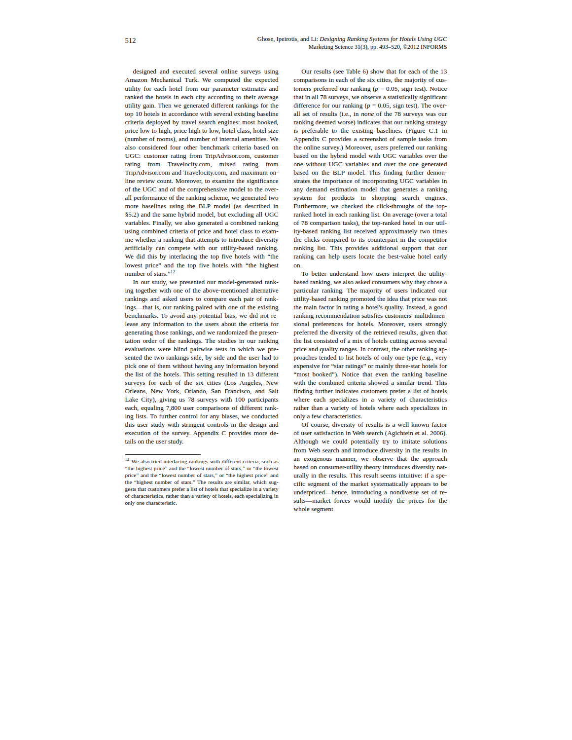512
Ghose, Ipeirotis, and Li: Designing Ranking Systems for Hotels Using UGC
Marketing Science 31(3), pp. 493–520, ©2012 INFORMS
designed and executed several online surveys using Amazon Mechanical Turk. We computed the expected utility for each hotel from our parameter estimates and ranked the hotels in each city according to their average utility gain. Then we generated different rankings for the top 10 hotels in accordance with several existing baseline criteria deployed by travel search engines: most booked, price low to high, price high to low, hotel class, hotel size (number of rooms), and number of internal amenities. We also considered four other benchmark criteria based on UGC: customer rating from TripAdvisor.com, customer rating from Travelocity.com, mixed rating from TripAdvisor.com and Travelocity.com, and maximum online review count. Moreover, to examine the significance of the UGC and of the comprehensive model to the overall performance of the ranking scheme, we generated two more baselines using the BLP model (as described in §5.2) and the same hybrid model, but excluding all UGC variables. Finally, we also generated a combined ranking using combined criteria of price and hotel class to examine whether a ranking that attempts to introduce diversity artificially can compete with our utility-based ranking. We did this by interlacing the top five hotels with “the lowest price” and the top five hotels with “the highest number of stars.”12
In our study, we presented our model-generated ranking together with one of the above-mentioned alternative rankings and asked users to compare each pair of rankings—that is, our ranking paired with one of the existing benchmarks. To avoid any potential bias, we did not release any information to the users about the criteria for generating those rankings, and we randomized the presentation order of the rankings. The studies in our ranking evaluations were blind pairwise tests in which we presented the two rankings side, by side and the user had to pick one of them without having any information beyond the list of the hotels. This setting resulted in 13 different surveys for each of the six cities (Los Angeles, New Orleans, New York, Orlando, San Francisco, and Salt Lake City), giving us 78 surveys with 100 participants each, equaling 7,800 user comparisons of different ranking lists. To further control for any biases, we conducted this user study with stringent controls in the design and execution of the survey. Appendix C provides more details on the user study.
12 We also tried interlacing rankings with different criteria, such as “the highest price” and the “lowest number of stars,” or “the lowest price” and the “lowest number of stars,” or “the highest price” and the “highest number of stars.” The results are similar, which suggests that customers prefer a list of hotels that specialize in a variety of characteristics, rather than a variety of hotels, each specializing in only one characteristic.
Our results (see Table 6) show that for each of the 13 comparisons in each of the six cities, the majority of customers preferred our ranking (p = 0.05, sign test). Notice that in all 78 surveys, we observe a statistically significant difference for our ranking (p = 0.05, sign test). The overall set of results (i.e., in none of the 78 surveys was our ranking deemed worse) indicates that our ranking strategy is preferable to the existing baselines. (Figure C.1 in Appendix C provides a screenshot of sample tasks from the online survey.) Moreover, users preferred our ranking based on the hybrid model with UGC variables over the one without UGC variables and over the one generated based on the BLP model. This finding further demonstrates the importance of incorporating UGC variables in any demand estimation model that generates a ranking system for products in shopping search engines. Furthermore, we checked the click-throughs of the top-ranked hotel in each ranking list. On average (over a total of 78 comparison tasks), the top-ranked hotel in our utility-based ranking list received approximately two times the clicks compared to its counterpart in the competitor ranking list. This provides additional support that our ranking can help users locate the best-value hotel early on.
To better understand how users interpret the utility-based ranking, we also asked consumers why they chose a particular ranking. The majority of users indicated our utility-based ranking promoted the idea that price was not the main factor in rating a hotel's quality. Instead, a good ranking recommendation satisfies customers' multidimensional preferences for hotels. Moreover, users strongly preferred the diversity of the retrieved results, given that the list consisted of a mix of hotels cutting across several price and quality ranges. In contrast, the other ranking approaches tended to list hotels of only one type (e.g., very expensive for “star ratings” or mainly three-star hotels for “most booked”). Notice that even the ranking baseline with the combined criteria showed a similar trend. This finding further indicates customers prefer a list of hotels where each specializes in a variety of characteristics rather than a variety of hotels where each specializes in only a few characteristics.
Of course, diversity of results is a well-known factor of user satisfaction in Web search (Agichtein et al. 2006). Although we could potentially try to imitate solutions from Web search and introduce diversity in the results in an exogenous manner, we observe that the approach based on consumer-utility theory introduces diversity naturally in the results. This result seems intuitive: if a specific segment of the market systematically appears to be underpriced—hence, introducing a nondiverse set of results—market forces would modify the prices for the whole segment